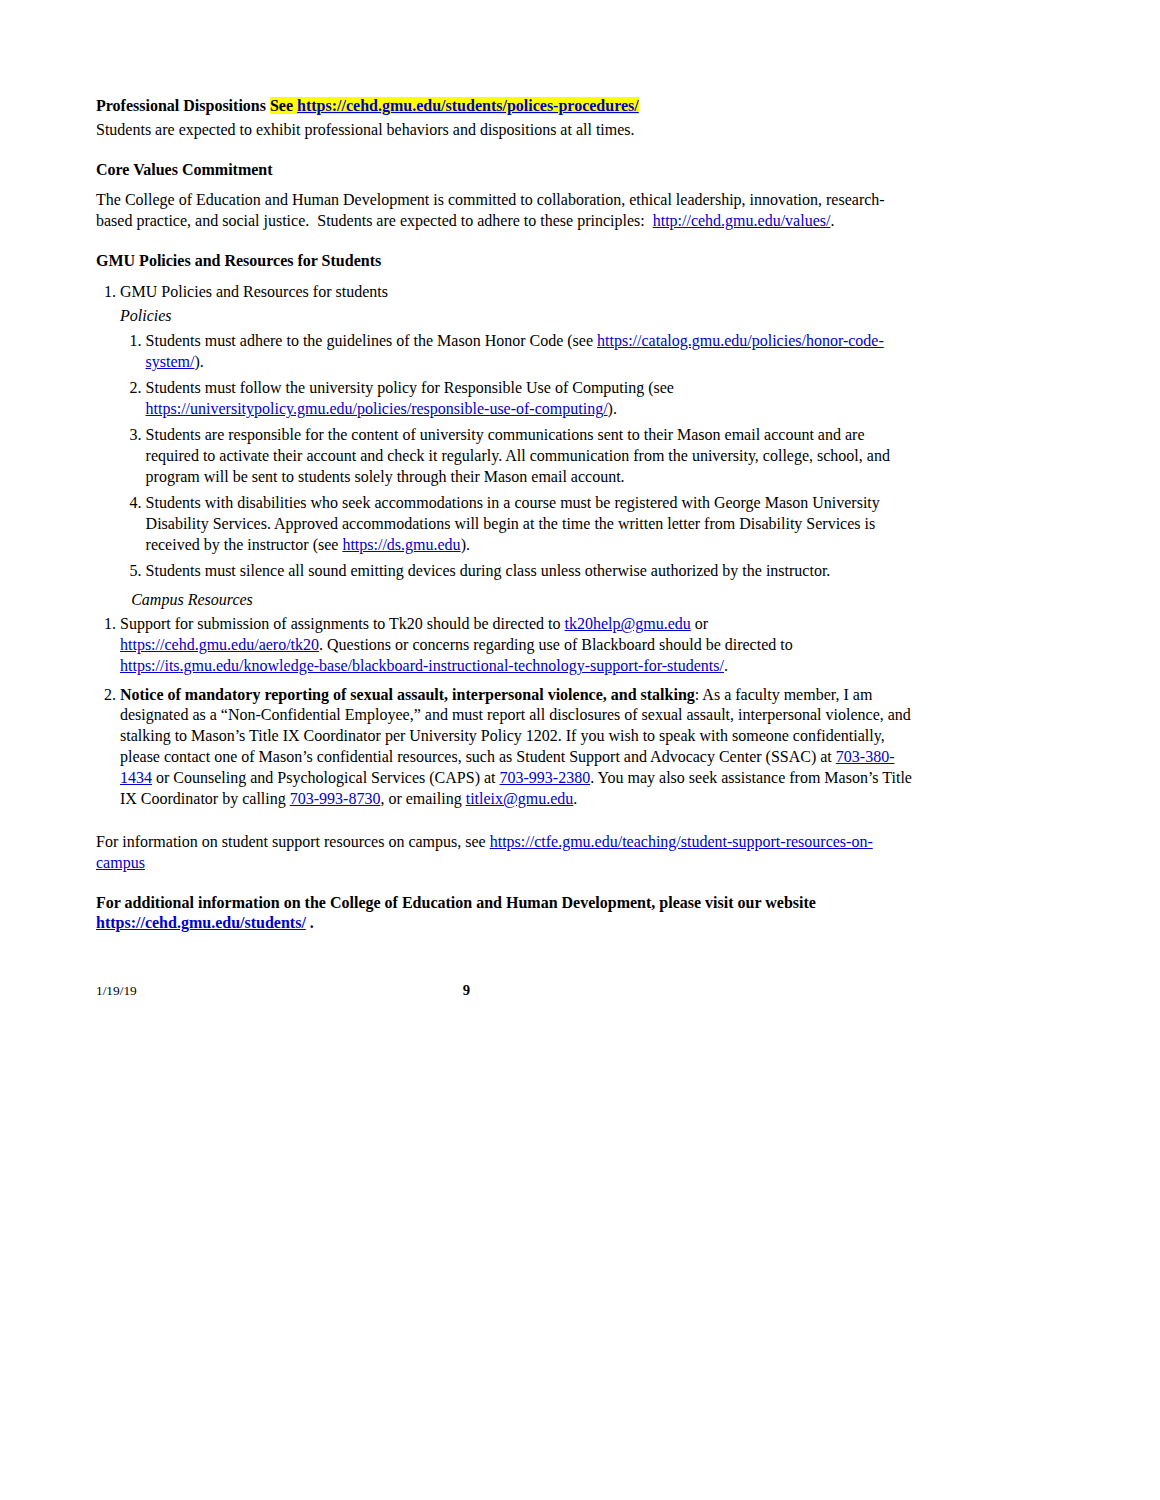Professional Dispositions See https://cehd.gmu.edu/students/polices-procedures/
Students are expected to exhibit professional behaviors and dispositions at all times.
Core Values Commitment
The College of Education and Human Development is committed to collaboration, ethical leadership, innovation, research-based practice, and social justice. Students are expected to adhere to these principles: http://cehd.gmu.edu/values/.
GMU Policies and Resources for Students
GMU Policies and Resources for students
Policies
Students must adhere to the guidelines of the Mason Honor Code (see https://catalog.gmu.edu/policies/honor-code-system/).
Students must follow the university policy for Responsible Use of Computing (see https://universitypolicy.gmu.edu/policies/responsible-use-of-computing/).
Students are responsible for the content of university communications sent to their Mason email account and are required to activate their account and check it regularly. All communication from the university, college, school, and program will be sent to students solely through their Mason email account.
Students with disabilities who seek accommodations in a course must be registered with George Mason University Disability Services. Approved accommodations will begin at the time the written letter from Disability Services is received by the instructor (see https://ds.gmu.edu).
Students must silence all sound emitting devices during class unless otherwise authorized by the instructor.
Campus Resources
Support for submission of assignments to Tk20 should be directed to tk20help@gmu.edu or https://cehd.gmu.edu/aero/tk20. Questions or concerns regarding use of Blackboard should be directed to https://its.gmu.edu/knowledge-base/blackboard-instructional-technology-support-for-students/.
Notice of mandatory reporting of sexual assault, interpersonal violence, and stalking: As a faculty member, I am designated as a “Non-Confidential Employee,” and must report all disclosures of sexual assault, interpersonal violence, and stalking to Mason’s Title IX Coordinator per University Policy 1202. If you wish to speak with someone confidentially, please contact one of Mason’s confidential resources, such as Student Support and Advocacy Center (SSAC) at 703-380-1434 or Counseling and Psychological Services (CAPS) at 703-993-2380. You may also seek assistance from Mason’s Title IX Coordinator by calling 703-993-8730, or emailing titleix@gmu.edu.
For information on student support resources on campus, see https://ctfe.gmu.edu/teaching/student-support-resources-on-campus
For additional information on the College of Education and Human Development, please visit our website https://cehd.gmu.edu/students/ .
1/19/19 9